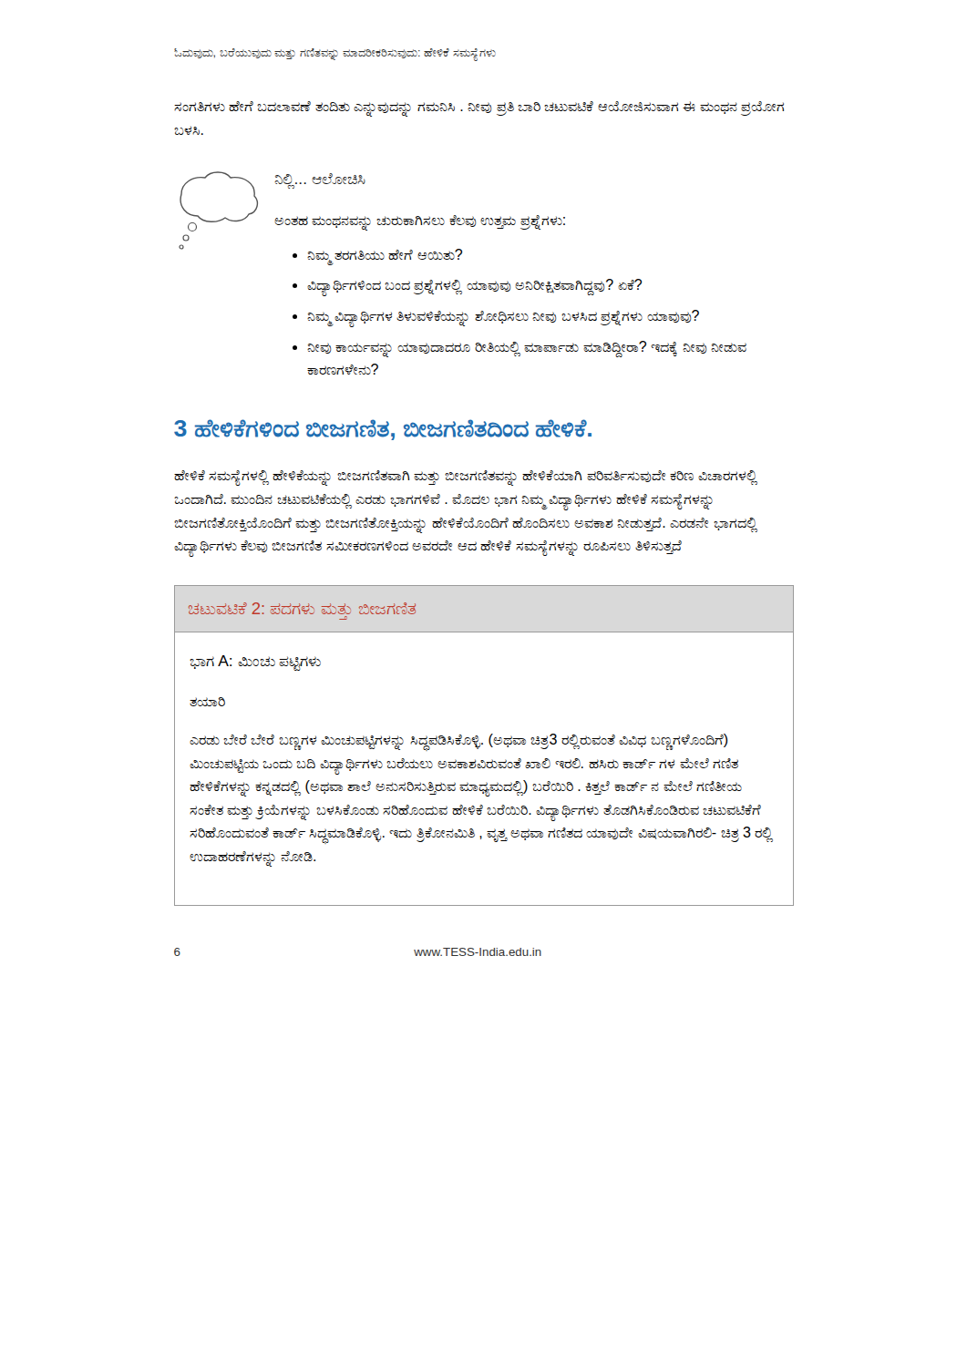ಓದುವುದು, ಬರೆಯುವುದು ಮತ್ತು ಗಣಿತವನ್ನು ಮಾದರೀಕರಿಸುವುದು: ಹೇಳಿಕೆ ಸಮಸ್ಯೆಗಳು
ಸಂಗತಿಗಳು ಹೇಗೆ ಬದಲಾವಣೆ ತಂದಿತು ಎನ್ನುವುದನ್ನು ಗಮನಿಸಿ . ನೀವು ಪ್ರತಿ ಬಾರಿ ಚಟುವಟಿಕೆ ಆಯೋಜಿಸುವಾಗ ಈ ಮಂಥನ ಪ್ರಯೋಗ ಬಳಸಿ.
ನಿಲ್ಲಿ... ಆಲೋಚಿಸಿ
ಅಂತಹ ಮಂಥನವನ್ನು ಚುರುಕಾಗಿಸಲು ಕೆಲವು ಉತ್ತಮ ಪ್ರಶ್ನೆಗಳು:
ನಿಮ್ಮ ತರಗತಿಯು ಹೇಗೆ ಆಯಿತು?
ವಿದ್ಯಾರ್ಥಿಗಳಿಂದ ಬಂದ ಪ್ರಶ್ನೆಗಳಲ್ಲಿ ಯಾವುವು ಅನಿರೀಕ್ಷಿತವಾಗಿದ್ದವು? ಏಕೆ?
ನಿಮ್ಮ ವಿದ್ಯಾರ್ಥಿಗಳ ತಿಳುವಳಿಕೆಯನ್ನು ಶೋಧಿಸಲು ನೀವು ಬಳಸಿದ ಪ್ರಶ್ನೆಗಳು ಯಾವುವು?
ನೀವು ಕಾರ್ಯವನ್ನು ಯಾವುದಾದರೂ ರೀತಿಯಲ್ಲಿ ಮಾರ್ಪಾಡು ಮಾಡಿದ್ದೀರಾ? ಇದಕ್ಕೆ ನೀವು ನೀಡುವ ಕಾರಣಗಳೇನು?
3 ಹೇಳಿಕೆಗಳಿಂದ ಬೀಜಗಣಿತ, ಬೀಜಗಣಿತದಿಂದ ಹೇಳಿಕೆ.
ಹೇಳಿಕೆ ಸಮಸ್ಯೆಗಳಲ್ಲಿ ಹೇಳಿಕೆಯನ್ನು ಬೀಜಗಣಿತವಾಗಿ ಮತ್ತು ಬೀಜಗಣಿತವನ್ನು ಹೇಳಿಕೆಯಾಗಿ ಪರಿವರ್ತಿಸುವುದೇ ಕರಿಣ ವಿಚಾರಗಳಲ್ಲಿ ಒಂದಾಗಿದೆ. ಮುಂದಿನ ಚಟುವಟಿಕೆಯಲ್ಲಿ ಎರಡು ಭಾಗಗಳಿವೆ . ಮೊದಲ ಭಾಗ ನಿಮ್ಮ ವಿದ್ಯಾರ್ಥಿಗಳು ಹೇಳಿಕೆ ಸಮಸ್ಯೆಗಳನ್ನು ಬೀಜಗಣಿತೋಕ್ತಿಯೊಂದಿಗೆ ಮತ್ತು ಬೀಜಗಣಿತೋಕ್ತಿಯನ್ನು ಹೇಳಿಕೆಯೊಂದಿಗೆ ಹೊಂದಿಸಲು ಅವಕಾಶ ನೀಡುತ್ತದೆ. ಎರಡನೇ ಭಾಗದಲ್ಲಿ ವಿದ್ಯಾರ್ಥಿಗಳು ಕೆಲವು ಬೀಜಗಣಿತ ಸಮೀಕರಣಗಳಿಂದ ಅವರದೇ ಆದ ಹೇಳಿಕೆ ಸಮಸ್ಯೆಗಳನ್ನು ರೂಪಿಸಲು ತಿಳಿಸುತ್ತದೆ
ಚಟುವಟಿಕೆ 2: ಪದಗಳು ಮತ್ತು ಬೀಜಗಣಿತ
ಭಾಗ A: ಮಿಂಚು ಪಟ್ಟಿಗಳು
ತಯಾರಿ
ಎರಡು ಬೇರೆ ಬೇರೆ ಬಣ್ಣಗಳ ಮಿಂಚುಪಟ್ಟಿಗಳನ್ನು ಸಿದ್ಧಪಡಿಸಿಕೊಳ್ಳಿ. (ಅಥವಾ ಚಿತ್ರ3 ರಲ್ಲಿರುವಂತೆ ವಿವಿಧ ಬಣ್ಣಗಳೊಂದಿಗೆ) ಮಿಂಚುಪಟ್ಟಿಯ ಒಂದು ಬದಿ ವಿದ್ಯಾರ್ಥಿಗಳು ಬರೆಯಲು ಅವಕಾಶವಿರುವಂತೆ ಖಾಲಿ ಇರಲಿ. ಹಸಿರು ಕಾರ್ಡ್ ಗಳ ಮೇಲೆ ಗಣಿತ ಹೇಳಿಕೆಗಳನ್ನು ಕನ್ನಡದಲ್ಲಿ (ಅಥವಾ ಶಾಲೆ ಅನುಸರಿಸುತ್ತಿರುವ ಮಾಧ್ಯಮದಲ್ಲಿ) ಬರೆಯಿರಿ . ಕಿತ್ತಲೆ ಕಾರ್ಡ್ ನ ಮೇಲೆ ಗಣಿತೀಯ ಸಂಕೇತ ಮತ್ತು ಕ್ರಿಯೆಗಳನ್ನು ಬಳಸಿಕೊಂಡು ಸರಿಹೊಂದುವ ಹೇಳಿಕೆ ಬರೆಯಿರಿ. ವಿದ್ಯಾರ್ಥಿಗಳು ತೊಡಗಿಸಿಕೊಂಡಿರುವ ಚಟುವಟಿಕೆಗೆ ಸರಿಹೊಂದುವಂತೆ ಕಾರ್ಡ್ ಸಿದ್ಧಮಾಡಿಕೊಳ್ಳಿ. ಇದು ತ್ರಿಕೋನಮಿತಿ , ವೃತ್ತ ಅಥವಾ ಗಣಿತದ ಯಾವುದೇ ವಿಷಯವಾಗಿರಲಿ- ಚಿತ್ರ 3 ರಲ್ಲಿ ಉದಾಹರಣೆಗಳನ್ನು ನೋಡಿ.
6
www.TESS-India.edu.in